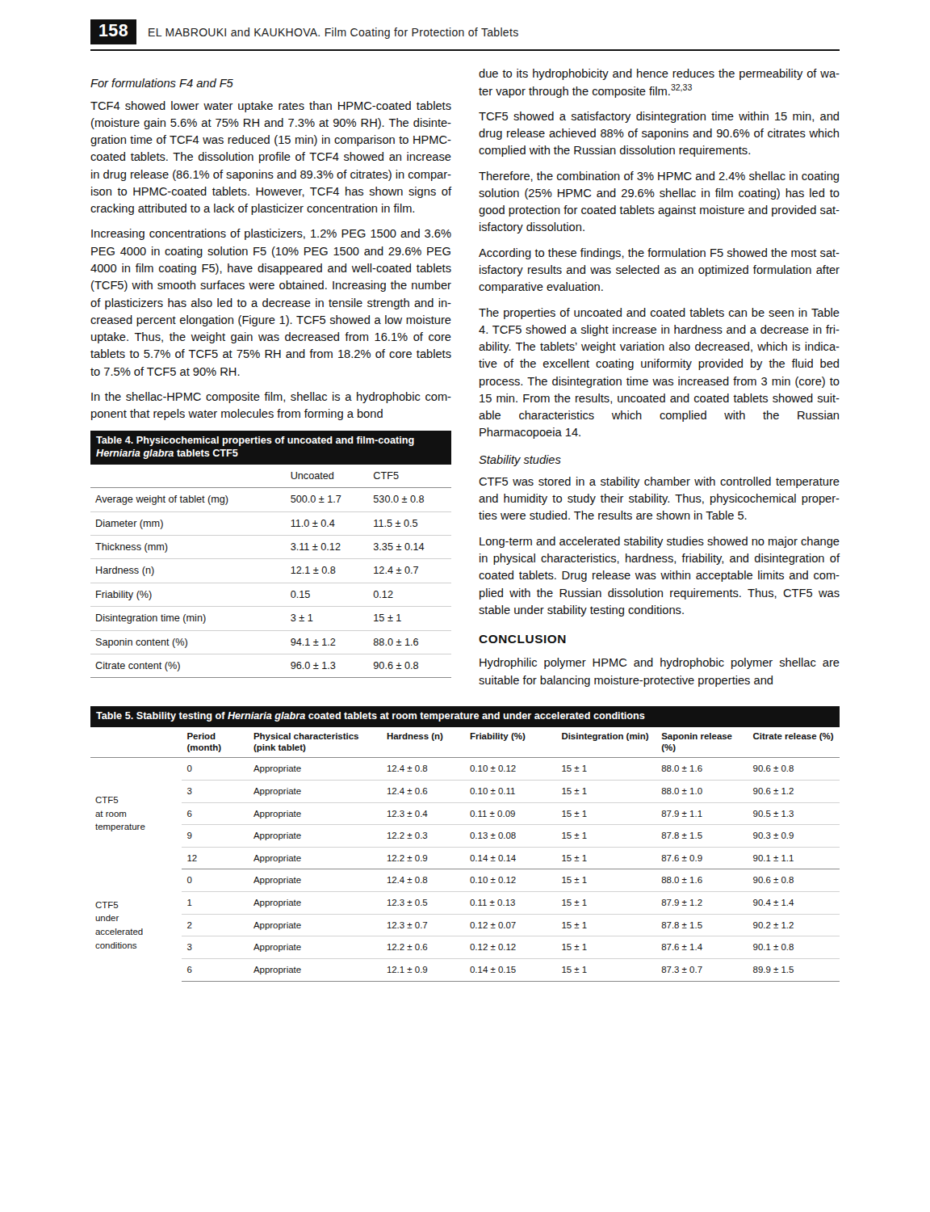158
EL MABROUKI and KAUKHOVA. Film Coating for Protection of Tablets
For formulations F4 and F5
TCF4 showed lower water uptake rates than HPMC-coated tablets (moisture gain 5.6% at 75% RH and 7.3% at 90% RH). The disintegration time of TCF4 was reduced (15 min) in comparison to HPMC-coated tablets. The dissolution profile of TCF4 showed an increase in drug release (86.1% of saponins and 89.3% of citrates) in comparison to HPMC-coated tablets. However, TCF4 has shown signs of cracking attributed to a lack of plasticizer concentration in film.
Increasing concentrations of plasticizers, 1.2% PEG 1500 and 3.6% PEG 4000 in coating solution F5 (10% PEG 1500 and 29.6% PEG 4000 in film coating F5), have disappeared and well-coated tablets (TCF5) with smooth surfaces were obtained. Increasing the number of plasticizers has also led to a decrease in tensile strength and increased percent elongation (Figure 1). TCF5 showed a low moisture uptake. Thus, the weight gain was decreased from 16.1% of core tablets to 5.7% of TCF5 at 75% RH and from 18.2% of core tablets to 7.5% of TCF5 at 90% RH.
In the shellac-HPMC composite film, shellac is a hydrophobic component that repels water molecules from forming a bond
Table 4. Physicochemical properties of uncoated and film-coating Herniaria glabra tablets CTF5
| | Uncoated | CTF5 |
| --- | --- | --- |
| Average weight of tablet (mg) | 500.0 ± 1.7 | 530.0 ± 0.8 |
| Diameter (mm) | 11.0 ± 0.4 | 11.5 ± 0.5 |
| Thickness (mm) | 3.11 ± 0.12 | 3.35 ± 0.14 |
| Hardness (n) | 12.1 ± 0.8 | 12.4 ± 0.7 |
| Friability (%) | 0.15 | 0.12 |
| Disintegration time (min) | 3 ± 1 | 15 ± 1 |
| Saponin content (%) | 94.1 ± 1.2 | 88.0 ± 1.6 |
| Citrate content (%) | 96.0 ± 1.3 | 90.6 ± 0.8 |
due to its hydrophobicity and hence reduces the permeability of water vapor through the composite film.32,33
TCF5 showed a satisfactory disintegration time within 15 min, and drug release achieved 88% of saponins and 90.6% of citrates which complied with the Russian dissolution requirements.
Therefore, the combination of 3% HPMC and 2.4% shellac in coating solution (25% HPMC and 29.6% shellac in film coating) has led to good protection for coated tablets against moisture and provided satisfactory dissolution.
According to these findings, the formulation F5 showed the most satisfactory results and was selected as an optimized formulation after comparative evaluation.
The properties of uncoated and coated tablets can be seen in Table 4. TCF5 showed a slight increase in hardness and a decrease in friability. The tablets’ weight variation also decreased, which is indicative of the excellent coating uniformity provided by the fluid bed process. The disintegration time was increased from 3 min (core) to 15 min. From the results, uncoated and coated tablets showed suitable characteristics which complied with the Russian Pharmacopoeia 14.
Stability studies
CTF5 was stored in a stability chamber with controlled temperature and humidity to study their stability. Thus, physicochemical properties were studied. The results are shown in Table 5.
Long-term and accelerated stability studies showed no major change in physical characteristics, hardness, friability, and disintegration of coated tablets. Drug release was within acceptable limits and complied with the Russian dissolution requirements. Thus, CTF5 was stable under stability testing conditions.
Conclusion
Hydrophilic polymer HPMC and hydrophobic polymer shellac are suitable for balancing moisture-protective properties and
Table 5. Stability testing of Herniaria glabra coated tablets at room temperature and under accelerated conditions
| | Period (month) | Physical characteristics (pink tablet) | Hardness (n) | Friability (%) | Disintegration (min) | Saponin release (%) | Citrate release (%) |
| --- | --- | --- | --- | --- | --- | --- | --- |
| CTF5 at room temperature | 0 | Appropriate | 12.4 ± 0.8 | 0.10 ± 0.12 | 15 ± 1 | 88.0 ± 1.6 | 90.6 ± 0.8 |
| 3 | Appropriate | 12.4 ± 0.6 | 0.10 ± 0.11 | 15 ± 1 | 88.0 ± 1.0 | 90.6 ± 1.2 |
| 6 | Appropriate | 12.3 ± 0.4 | 0.11 ± 0.09 | 15 ± 1 | 87.9 ± 1.1 | 90.5 ± 1.3 |
| 9 | Appropriate | 12.2 ± 0.3 | 0.13 ± 0.08 | 15 ± 1 | 87.8 ± 1.5 | 90.3 ± 0.9 |
| 12 | Appropriate | 12.2 ± 0.9 | 0.14 ± 0.14 | 15 ± 1 | 87.6 ± 0.9 | 90.1 ± 1.1 |
| CTF5 under accelerated conditions | 0 | Appropriate | 12.4 ± 0.8 | 0.10 ± 0.12 | 15 ± 1 | 88.0 ± 1.6 | 90.6 ± 0.8 |
| 1 | Appropriate | 12.3 ± 0.5 | 0.11 ± 0.13 | 15 ± 1 | 87.9 ± 1.2 | 90.4 ± 1.4 |
| 2 | Appropriate | 12.3 ± 0.7 | 0.12 ± 0.07 | 15 ± 1 | 87.8 ± 1.5 | 90.2 ± 1.2 |
| 3 | Appropriate | 12.2 ± 0.6 | 0.12 ± 0.12 | 15 ± 1 | 87.6 ± 1.4 | 90.1 ± 0.8 |
| 6 | Appropriate | 12.1 ± 0.9 | 0.14 ± 0.15 | 15 ± 1 | 87.3 ± 0.7 | 89.9 ± 1.5 |